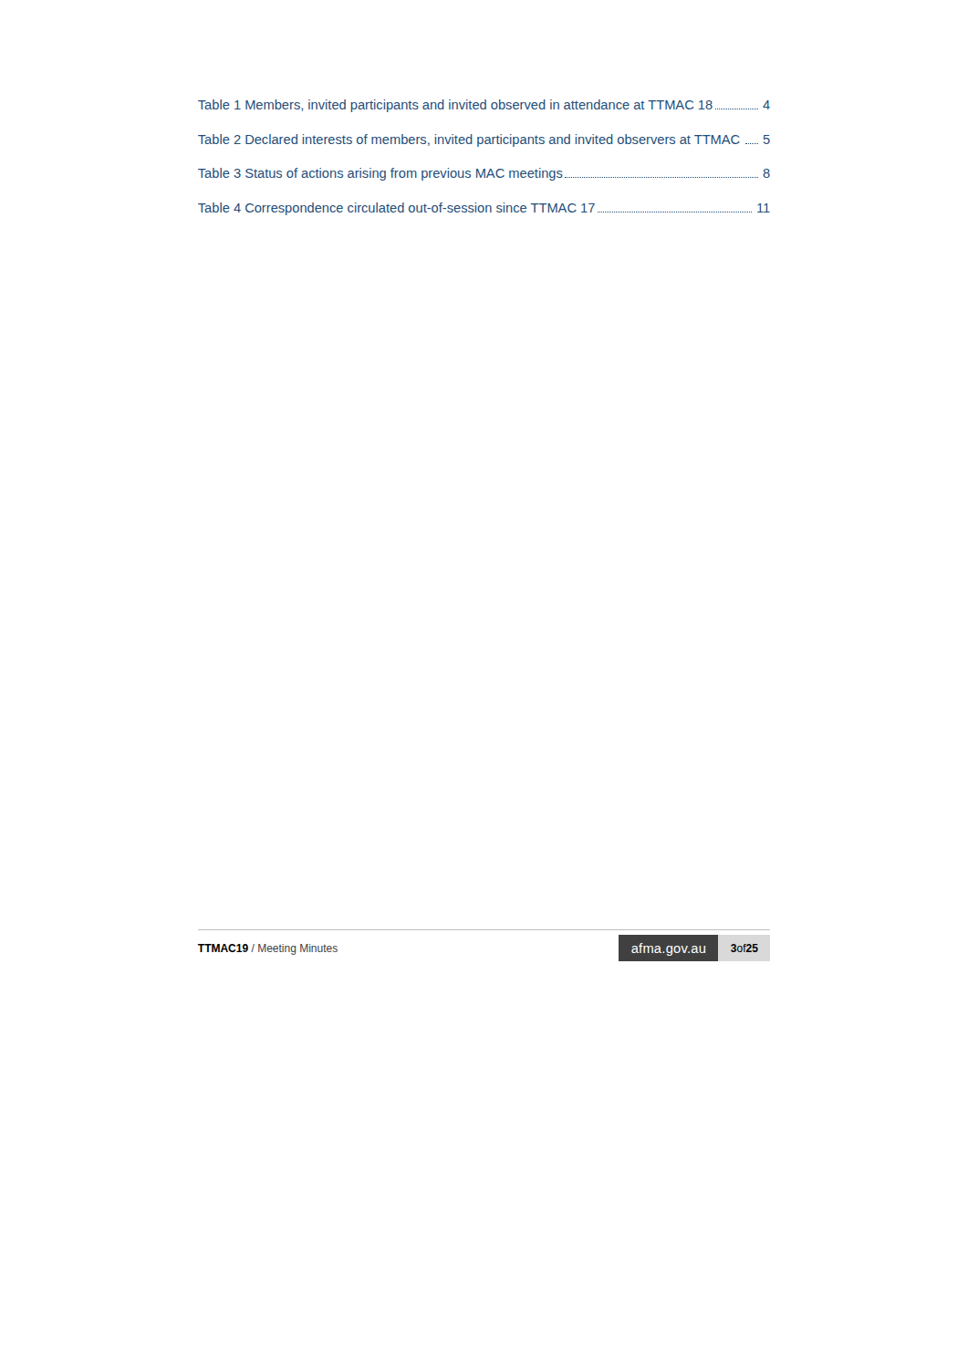Table 1 Members, invited participants and invited observed in attendance at TTMAC 18 4
Table 2 Declared interests of members, invited participants and invited observers at TTMAC 18 5
Table 3 Status of actions arising from previous MAC meetings 8
Table 4 Correspondence circulated out-of-session since TTMAC 17 11
TTMAC19 / Meeting Minutes
afma.gov.au
3 of 25